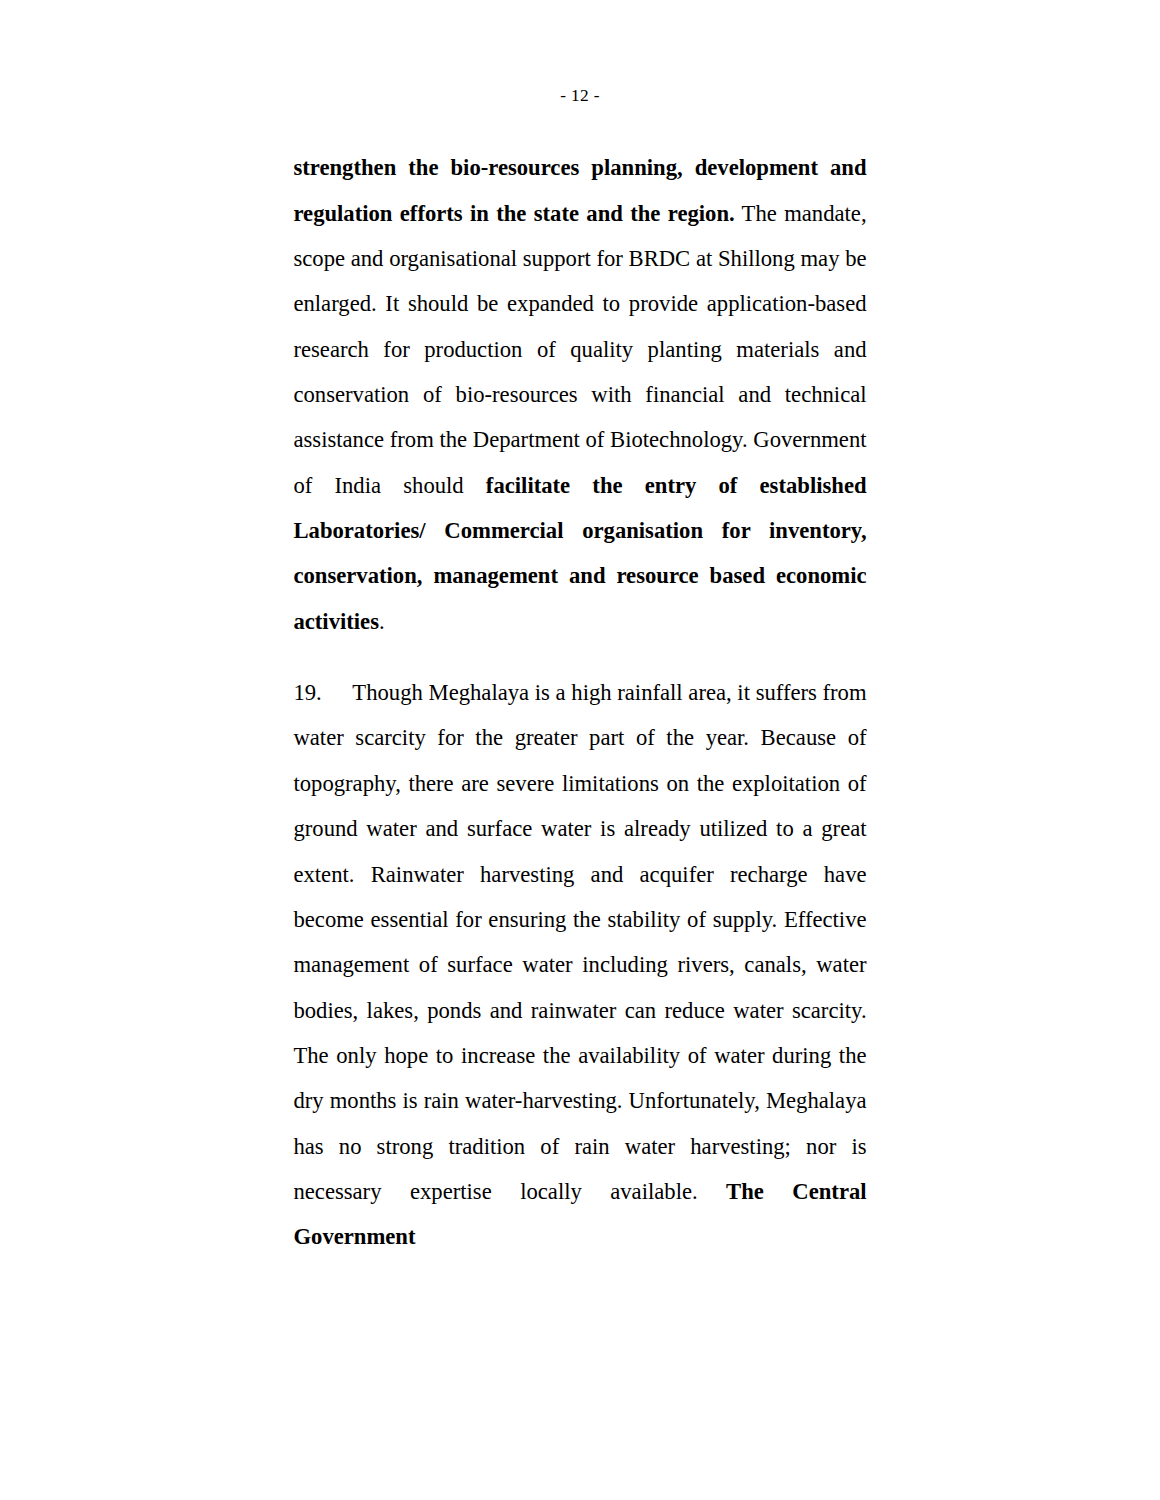- 12 -
strengthen the bio-resources planning, development and regulation efforts in the state and the region. The mandate, scope and organisational support for BRDC at Shillong may be enlarged. It should be expanded to provide application-based research for production of quality planting materials and conservation of bio-resources with financial and technical assistance from the Department of Biotechnology. Government of India should facilitate the entry of established Laboratories/ Commercial organisation for inventory, conservation, management and resource based economic activities.
19. Though Meghalaya is a high rainfall area, it suffers from water scarcity for the greater part of the year. Because of topography, there are severe limitations on the exploitation of ground water and surface water is already utilized to a great extent. Rainwater harvesting and acquifer recharge have become essential for ensuring the stability of supply. Effective management of surface water including rivers, canals, water bodies, lakes, ponds and rainwater can reduce water scarcity. The only hope to increase the availability of water during the dry months is rain water-harvesting. Unfortunately, Meghalaya has no strong tradition of rain water harvesting; nor is necessary expertise locally available. The Central Government